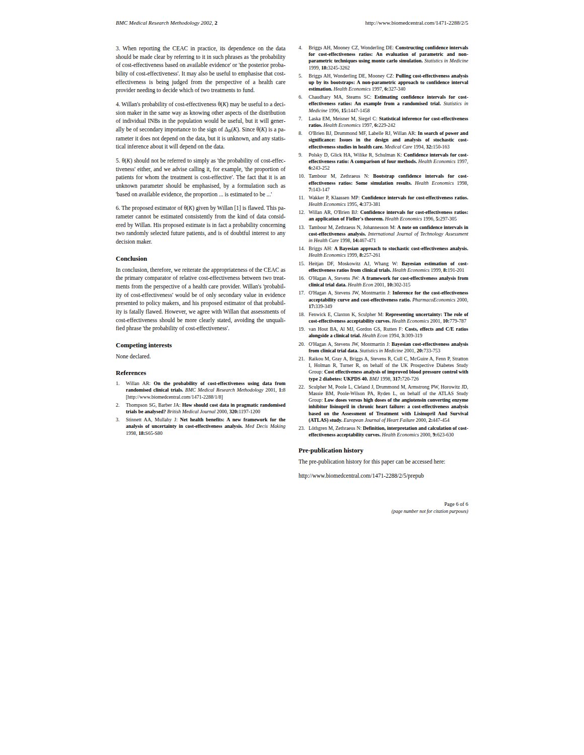BMC Medical Research Methodology 2002, 2
http://www.biomedcentral.com/1471-2288/2/5
3. When reporting the CEAC in practice, its dependence on the data should be made clear by referring to it in such phrases as 'the probability of cost-effectiveness based on available evidence' or 'the posterior probability of cost-effectiveness'. It may also be useful to emphasise that cost-effectiveness is being judged from the perspective of a health care provider needing to decide which of two treatments to fund.
4. Willan's probability of cost-effectiveness θ(K) may be useful to a decision maker in the same way as knowing other aspects of the distribution of individual INBs in the population would be useful, but it will generally be of secondary importance to the sign of ΔB(K). Since θ(K) is a parameter it does not depend on the data, but it is unknown, and any statistical inference about it will depend on the data.
5. θ(K) should not be referred to simply as 'the probability of cost-effectiveness' either, and we advise calling it, for example, 'the proportion of patients for whom the treatment is cost-effective'. The fact that it is an unknown parameter should be emphasised, by a formulation such as 'based on available evidence, the proportion ... is estimated to be ...'
6. The proposed estimator of θ(K) given by Willan [1] is flawed. This parameter cannot be estimated consistently from the kind of data considered by Willan. His proposed estimate is in fact a probability concerning two randomly selected future patients, and is of doubtful interest to any decision maker.
Conclusion
In conclusion, therefore, we reiterate the appropriateness of the CEAC as the primary comparator of relative cost-effectiveness between two treatments from the perspective of a health care provider. Willan's 'probability of cost-effectiveness' would be of only secondary value in evidence presented to policy makers, and his proposed estimator of that probability is fatally flawed. However, we agree with Willan that assessments of cost-effectiveness should be more clearly stated, avoiding the unqualified phrase 'the probability of cost-effectiveness'.
Competing interests
None declared.
References
1. Willan AR: On the probability of cost-effectiveness using data from randomised clinical trials. BMC Medical Research Methodology 2001, 1: 8 [http://www.biomedcentral.com/1471-2288/1/8]
2. Thompson SG, Barber JA: How should cost data in pragmatic randomised trials be analysed? British Medical Journal 2000, 320: 1197-1200
3. Stinnett AA, Mullahy J: Net health benefits: A new framework for the analysis of uncertainty in cost-effectiveness analysis. Med Decis Making 1998, 18: S65-S80
4. Briggs AH, Mooney CZ, Wonderling DE: Constructing confidence intervals for cost-effectiveness ratios: An evaluation of parametric and non-parametric techniques using monte carlo simulation. Statistics in Medicine 1999, 18: 3245-3262
5. Briggs AH, Wonderling DE, Mooney CZ: Pulling cost-effectiveness analysis up by its bootstraps: A non-parametric approach to confidence interval estimation. Health Economics 1997, 6: 327-340
6. Chaudhary MA, Steams SC: Estimating confidence intervals for cost-effectiveness ratios: An example from a randomised trial. Statistics in Medicine 1996, 15: 1447-1458
7. Laska EM, Meisner M, Siegel C: Statistical inference for cost-effectiveness ratios. Health Economics 1997, 6: 229-242
8. O'Brien BJ, Drummond MF, Labelle RJ, Willan AR: In search of power and significance: Issues in the design and analysis of stochastic cost-effectiveness studies in health care. Medical Care 1994, 32: 150-163
9. Polsky D, Glick HA, Wilike R, Schulman K: Confidence intervals for cost-effectiveness ratio: A comparison of four methods. Health Economics 1997, 6: 243-252
10. Tambour M, Zethraeus N: Bootstrap confidence intervals for cost-effectiveness ratios: Some simulation results. Health Economics 1998, 7: 143-147
11. Wakker P, Klaassen MP: Confidence intervals for cost-effectiveness ratios. Health Economics 1995, 4: 373-381
12. Willan AR, O'Brien BJ: Confidence intervals for cost-effectiveness ratios: an application of Fieller's theorem. Health Economics 1996, 5: 297-305
13. Tambour M, Zethraeus N, Johannesson M: A note on confidence intervals in cost-effectiveness analysis. International Journal of Technology Assessment in Health Care 1998, 14: 467-471
14. Briggs AH: A Bayesian approach to stochastic cost-effectiveness analysis. Health Economics 1999, 8: 257-261
15. Heitjan DF, Moskowitz AJ, Whang W: Bayesian estimation of cost-effectiveness ratios from clinical trials. Health Economics 1999, 8: 191-201
16. O'Hagan A, Stevens JW: A framework for cost-effectiveness analysis from clinical trial data. Health Econ 2001, 10: 302-315
17. O'Hagan A, Stevens JW, Montmartin J: Inference for the cost-effectiveness acceptability curve and cost-effectiveness ratio. PharmacoEconomics 2000, 17: 339-349
18. Fenwick E, Claxton K, Sculpher M: Representing uncertainty: The role of cost-effectiveness acceptability curves. Health Economics 2001, 10: 779-787
19. van Hout BA, Al MJ, Gordon GS, Rutten F: Costs, effects and C/E ratios alongside a clinical trial. Health Econ 1994, 3: 309-319
20. O'Hagan A, Stevens JW, Montmartin J: Bayesian cost-effectiveness analysis from clinical trial data. Statistics in Medicine 2001, 20: 733-753
21. Raikou M, Gray A, Briggs A, Stevens R, Cull C, McGuire A, Fenn P, Stratton I, Holman R, Turner R, on behalf of the UK Prospective Diabetes Study Group: Cost effectiveness analysis of improved blood pressure control with type 2 diabetes: UKPDS 40. BMJ 1998, 317: 720-726
22. Sculpher M, Poole L, Cleland J, Drummond M, Armstrong PW, Horowitz JD, Massie BM, Poole-Wilson PA, Ryden L, on behalf of the ATLAS Study Group: Low doses versus high doses of the angiotensin converting enzyme inhibitor lisinopril in chronic heart failure: a cost-effectiveness analysis based on the Assessment of Treatment with Lisinopril And Survival (ATLAS) study. European Journal of Heart Failure 2000, 2: 447-454
23. Löthgren M, Zethraeus N: Definition, interpretation and calculation of cost-effectiveness acceptability curves. Health Economics 2000, 9: 623-630
Pre-publication history
The pre-publication history for this paper can be accessed here:
http://www.biomedcentral.com/1471-2288/2/5/prepub
Page 6 of 6
(page number not for citation purposes)